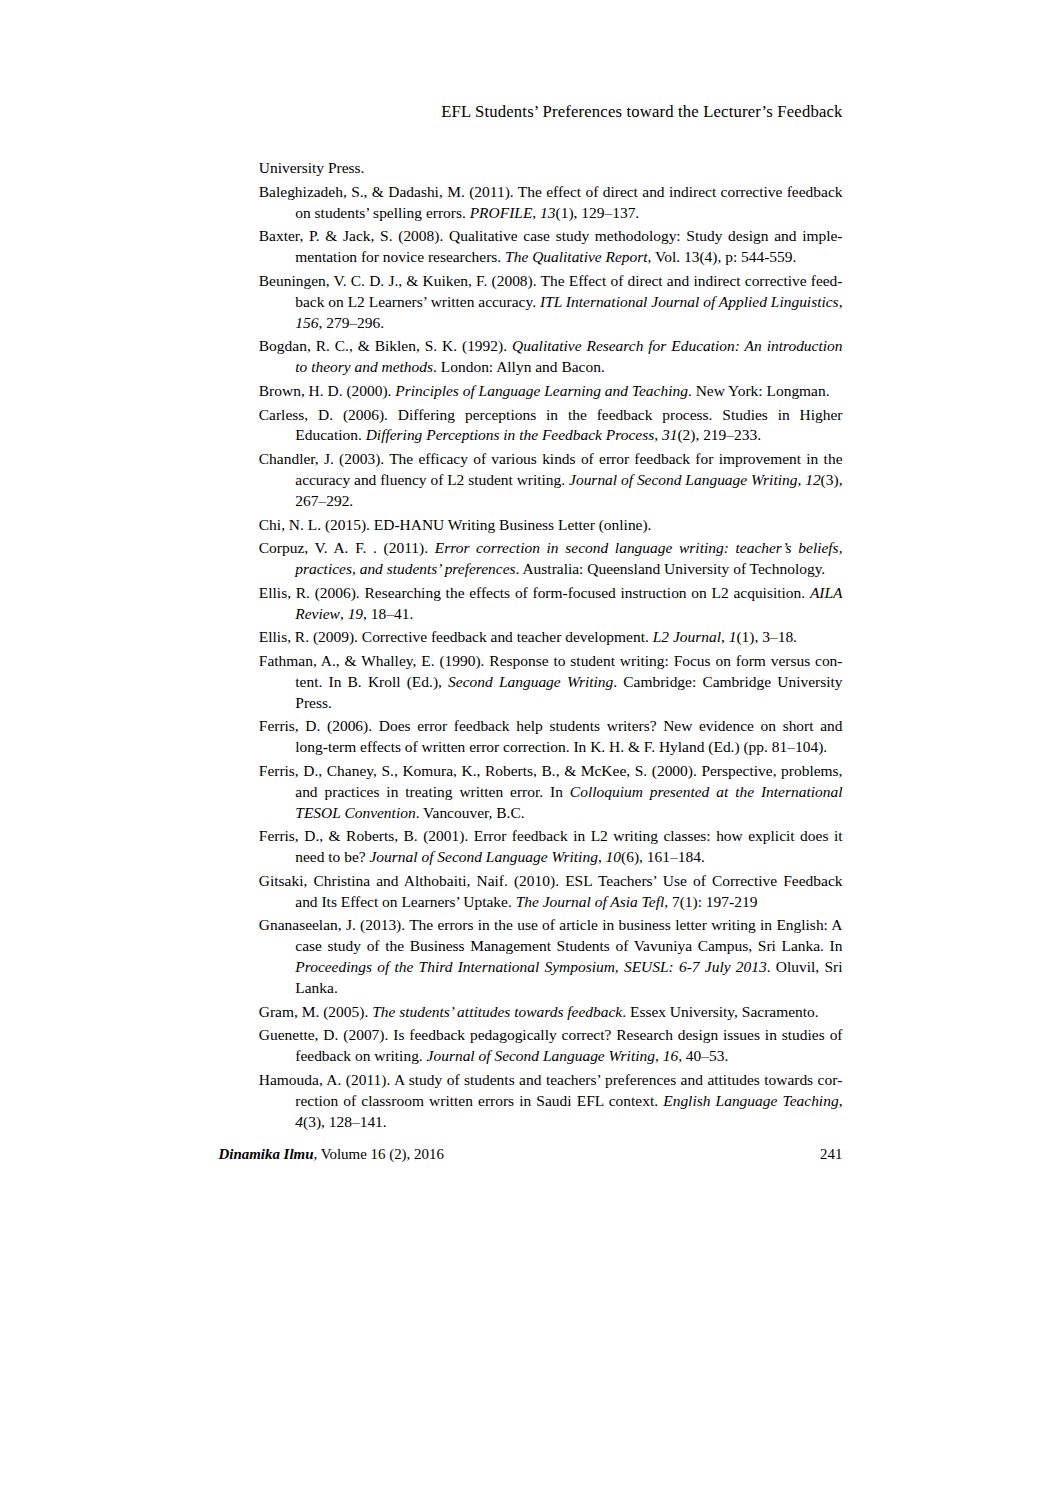EFL Students’ Preferences toward the Lecturer’s Feedback
University Press.
Baleghizadeh, S., & Dadashi, M. (2011). The effect of direct and indirect corrective feedback on students’ spelling errors. PROFILE, 13(1), 129–137.
Baxter, P. & Jack, S. (2008). Qualitative case study methodology: Study design and implementation for novice researchers. The Qualitative Report, Vol. 13(4), p: 544-559.
Beuningen, V. C. D. J., & Kuiken, F. (2008). The Effect of direct and indirect corrective feedback on L2 Learners’ written accuracy. ITL International Journal of Applied Linguistics, 156, 279–296.
Bogdan, R. C., & Biklen, S. K. (1992). Qualitative Research for Education: An introduction to theory and methods. London: Allyn and Bacon.
Brown, H. D. (2000). Principles of Language Learning and Teaching. New York: Longman.
Carless, D. (2006). Differing perceptions in the feedback process. Studies in Higher Education. Differing Perceptions in the Feedback Process, 31(2), 219–233.
Chandler, J. (2003). The efficacy of various kinds of error feedback for improvement in the accuracy and fluency of L2 student writing. Journal of Second Language Writing, 12(3), 267–292.
Chi, N. L. (2015). ED-HANU Writing Business Letter (online).
Corpuz, V. A. F. . (2011). Error correction in second language writing: teacher’s beliefs, practices, and students’ preferences. Australia: Queensland University of Technology.
Ellis, R. (2006). Researching the effects of form-focused instruction on L2 acquisition. AILA Review, 19, 18–41.
Ellis, R. (2009). Corrective feedback and teacher development. L2 Journal, 1(1), 3–18.
Fathman, A., & Whalley, E. (1990). Response to student writing: Focus on form versus content. In B. Kroll (Ed.), Second Language Writing. Cambridge: Cambridge University Press.
Ferris, D. (2006). Does error feedback help students writers? New evidence on short and long-term effects of written error correction. In K. H. & F. Hyland (Ed.) (pp. 81–104).
Ferris, D., Chaney, S., Komura, K., Roberts, B., & McKee, S. (2000). Perspective, problems, and practices in treating written error. In Colloquium presented at the International TESOL Convention. Vancouver, B.C.
Ferris, D., & Roberts, B. (2001). Error feedback in L2 writing classes: how explicit does it need to be? Journal of Second Language Writing, 10(6), 161–184.
Gitsaki, Christina and Althobaiti, Naif. (2010). ESL Teachers’ Use of Corrective Feedback and Its Effect on Learners’ Uptake. The Journal of Asia Tefl, 7(1): 197-219
Gnanaseelan, J. (2013). The errors in the use of article in business letter writing in English: A case study of the Business Management Students of Vavuniya Campus, Sri Lanka. In Proceedings of the Third International Symposium, SEUSL: 6-7 July 2013. Oluvil, Sri Lanka.
Gram, M. (2005). The students’ attitudes towards feedback. Essex University, Sacramento.
Guenette, D. (2007). Is feedback pedagogically correct? Research design issues in studies of feedback on writing. Journal of Second Language Writing, 16, 40–53.
Hamouda, A. (2011). A study of students and teachers’ preferences and attitudes towards correction of classroom written errors in Saudi EFL context. English Language Teaching, 4(3), 128–141.
Dinamika Ilmu, Volume 16 (2), 2016 241